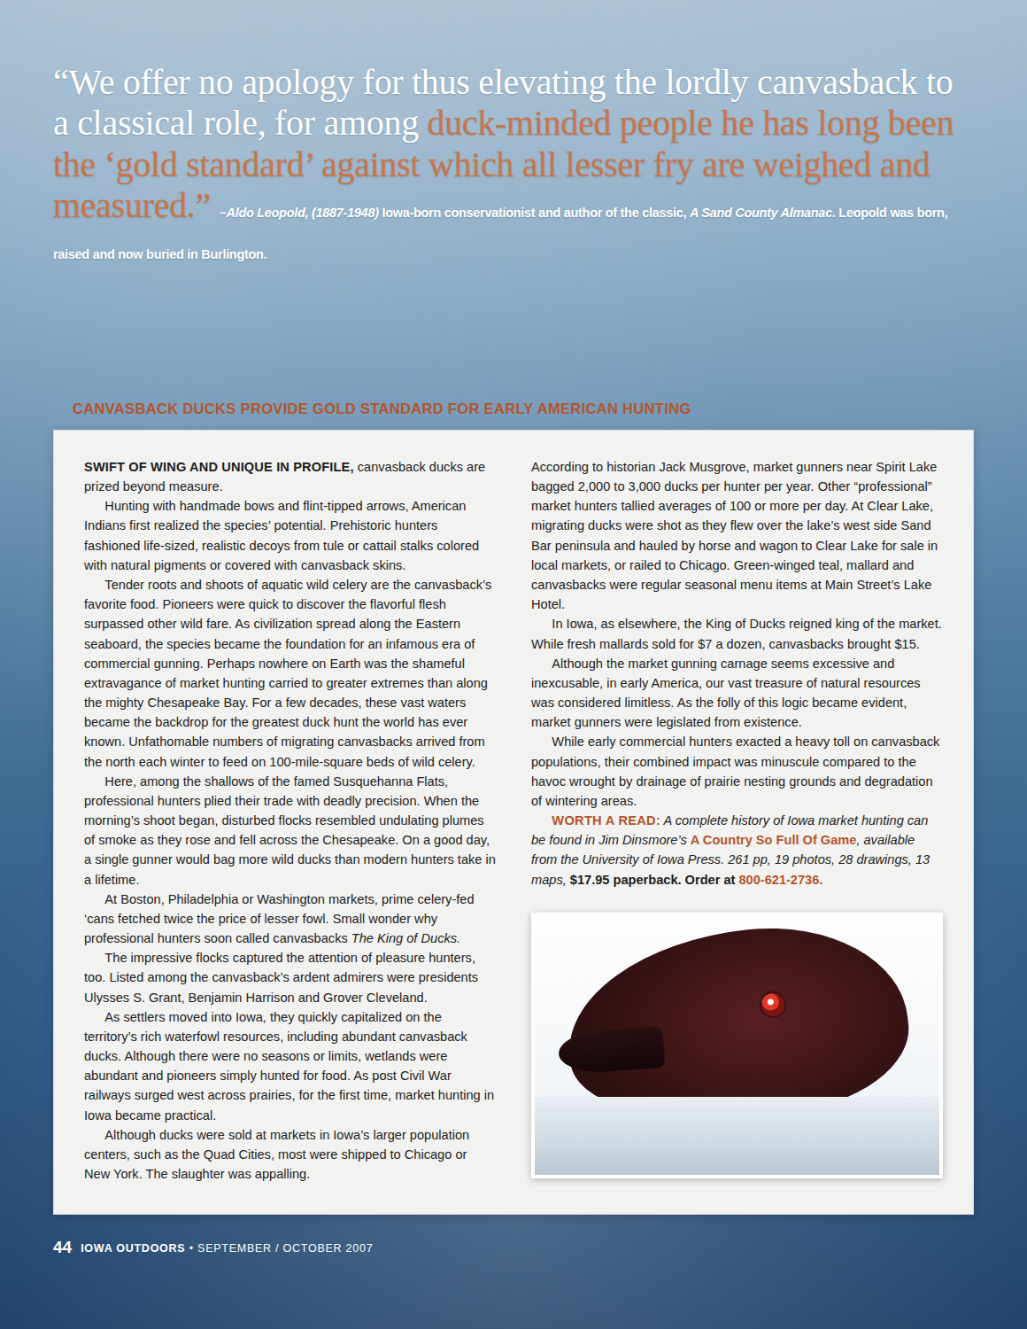“We offer no apology for thus elevating the lordly canvasback to a classical role, for among duck-minded people he has long been the ‘gold standard’ against which all lesser fry are weighed and measured.” –Aldo Leopold, (1887-1948) Iowa-born conservationist and author of the classic, A Sand County Almanac. Leopold was born, raised and now buried in Burlington.
Canvasback Ducks Provide Gold Standard for Early American Hunting
SWIFT OF WING AND UNIQUE IN PROFILE, canvasback ducks are prized beyond measure.
Hunting with handmade bows and flint-tipped arrows, American Indians first realized the species’ potential. Prehistoric hunters fashioned life-sized, realistic decoys from tule or cattail stalks colored with natural pigments or covered with canvasback skins.
Tender roots and shoots of aquatic wild celery are the canvasback’s favorite food. Pioneers were quick to discover the flavorful flesh surpassed other wild fare. As civilization spread along the Eastern seaboard, the species became the foundation for an infamous era of commercial gunning. Perhaps nowhere on Earth was the shameful extravagance of market hunting carried to greater extremes than along the mighty Chesapeake Bay. For a few decades, these vast waters became the backdrop for the greatest duck hunt the world has ever known. Unfathomable numbers of migrating canvasbacks arrived from the north each winter to feed on 100-mile-square beds of wild celery.
Here, among the shallows of the famed Susquehanna Flats, professional hunters plied their trade with deadly precision. When the morning’s shoot began, disturbed flocks resembled undulating plumes of smoke as they rose and fell across the Chesapeake. On a good day, a single gunner would bag more wild ducks than modern hunters take in a lifetime.
At Boston, Philadelphia or Washington markets, prime celery-fed ‘cans fetched twice the price of lesser fowl. Small wonder why professional hunters soon called canvasbacks The King of Ducks.
The impressive flocks captured the attention of pleasure hunters, too. Listed among the canvasback’s ardent admirers were presidents Ulysses S. Grant, Benjamin Harrison and Grover Cleveland.
As settlers moved into Iowa, they quickly capitalized on the territory’s rich waterfowl resources, including abundant canvasback ducks. Although there were no seasons or limits, wetlands were abundant and pioneers simply hunted for food. As post Civil War railways surged west across prairies, for the first time, market hunting in Iowa became practical.
Although ducks were sold at markets in Iowa’s larger population centers, such as the Quad Cities, most were shipped to Chicago or New York. The slaughter was appalling.
According to historian Jack Musgrove, market gunners near Spirit Lake bagged 2,000 to 3,000 ducks per hunter per year. Other “professional” market hunters tallied averages of 100 or more per day. At Clear Lake, migrating ducks were shot as they flew over the lake’s west side Sand Bar peninsula and hauled by horse and wagon to Clear Lake for sale in local markets, or railed to Chicago. Green-winged teal, mallard and canvasbacks were regular seasonal menu items at Main Street’s Lake Hotel.
In Iowa, as elsewhere, the King of Ducks reigned king of the market. While fresh mallards sold for $7 a dozen, canvasbacks brought $15.
Although the market gunning carnage seems excessive and inexcusable, in early America, our vast treasure of natural resources was considered limitless. As the folly of this logic became evident, market gunners were legislated from existence.
While early commercial hunters exacted a heavy toll on canvasback populations, their combined impact was minuscule compared to the havoc wrought by drainage of prairie nesting grounds and degradation of wintering areas.
WORTH A READ: A complete history of Iowa market hunting can be found in Jim Dinsmore’s A Country So Full Of Game, available from the University of Iowa Press. 261 pp, 19 photos, 28 drawings, 13 maps, $17.95 paperback. Order at 800-621-2736.
44 IOWA OUTDOORS • September / October 2007